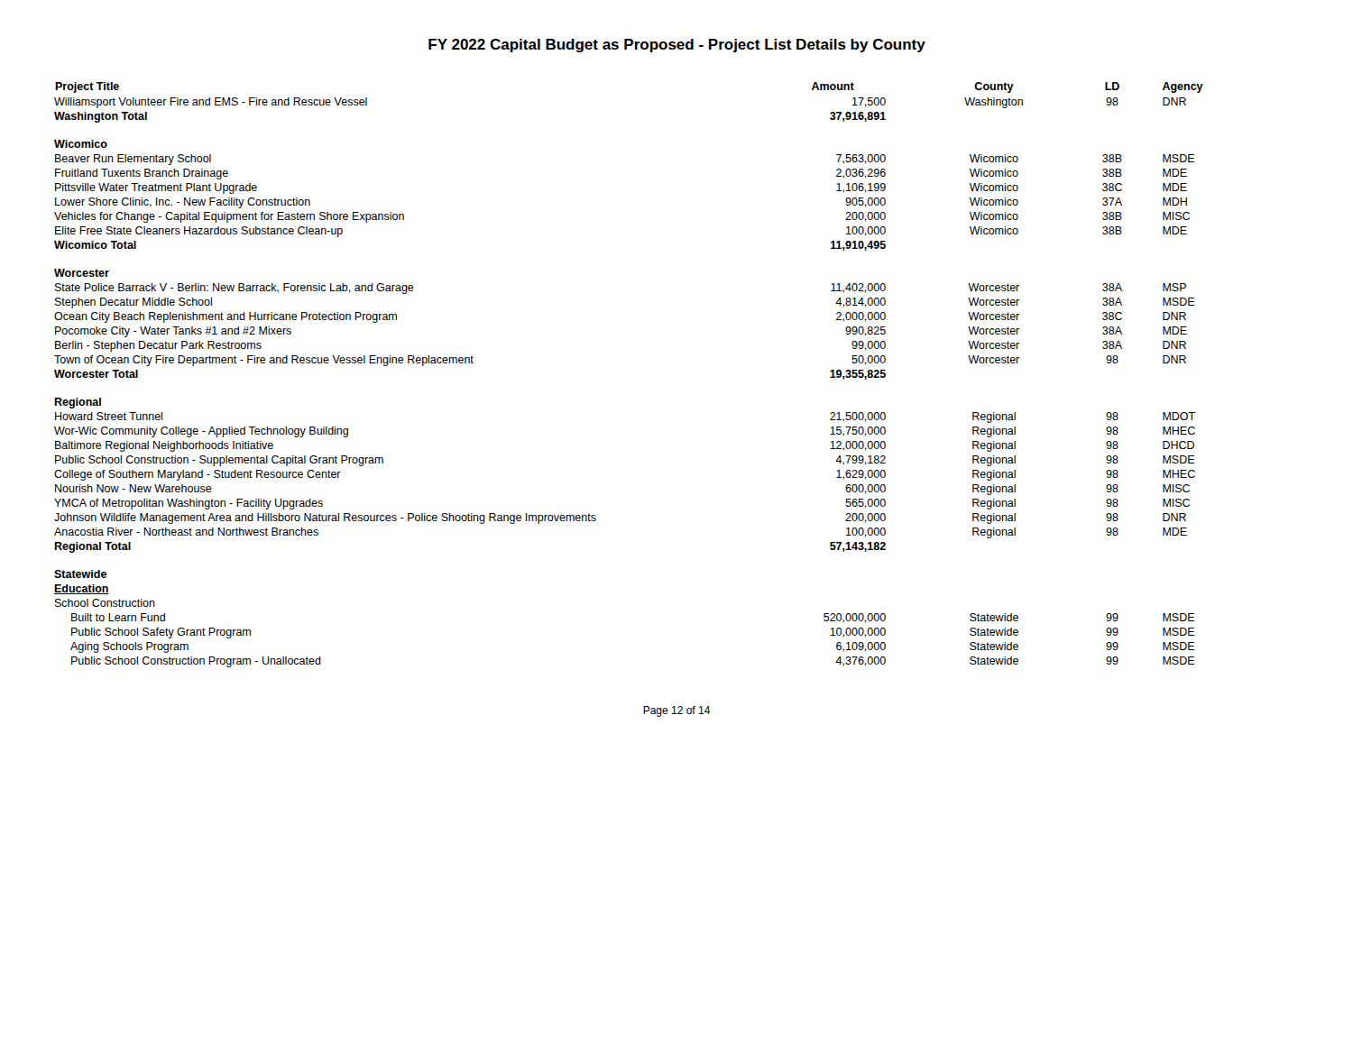FY 2022 Capital Budget as Proposed - Project List Details by County
| Project Title | Amount | County | LD | Agency |
| --- | --- | --- | --- | --- |
| Williamsport Volunteer Fire and EMS - Fire and Rescue Vessel | 17,500 | Washington | 98 | DNR |
| Washington Total | 37,916,891 | | | |
| Wicomico | | | | |
| Beaver Run Elementary School | 7,563,000 | Wicomico | 38B | MSDE |
| Fruitland Tuxents Branch Drainage | 2,036,296 | Wicomico | 38B | MDE |
| Pittsville Water Treatment Plant Upgrade | 1,106,199 | Wicomico | 38C | MDE |
| Lower Shore Clinic, Inc. - New Facility Construction | 905,000 | Wicomico | 37A | MDH |
| Vehicles for Change - Capital Equipment for Eastern Shore Expansion | 200,000 | Wicomico | 38B | MISC |
| Elite Free State Cleaners Hazardous Substance Clean-up | 100,000 | Wicomico | 38B | MDE |
| Wicomico Total | 11,910,495 | | | |
| Worcester | | | | |
| State Police Barrack V - Berlin: New Barrack, Forensic Lab, and Garage | 11,402,000 | Worcester | 38A | MSP |
| Stephen Decatur Middle School | 4,814,000 | Worcester | 38A | MSDE |
| Ocean City Beach Replenishment and Hurricane Protection Program | 2,000,000 | Worcester | 38C | DNR |
| Pocomoke City - Water Tanks #1 and #2 Mixers | 990,825 | Worcester | 38A | MDE |
| Berlin - Stephen Decatur Park Restrooms | 99,000 | Worcester | 38A | DNR |
| Town of Ocean City Fire Department - Fire and Rescue Vessel Engine Replacement | 50,000 | Worcester | 98 | DNR |
| Worcester Total | 19,355,825 | | | |
| Regional | | | | |
| Howard Street Tunnel | 21,500,000 | Regional | 98 | MDOT |
| Wor-Wic Community College - Applied Technology Building | 15,750,000 | Regional | 98 | MHEC |
| Baltimore Regional Neighborhoods Initiative | 12,000,000 | Regional | 98 | DHCD |
| Public School Construction - Supplemental Capital Grant Program | 4,799,182 | Regional | 98 | MSDE |
| College of Southern Maryland - Student Resource Center | 1,629,000 | Regional | 98 | MHEC |
| Nourish Now - New Warehouse | 600,000 | Regional | 98 | MISC |
| YMCA of Metropolitan Washington - Facility Upgrades | 565,000 | Regional | 98 | MISC |
| Johnson Wildlife Management Area and Hillsboro Natural Resources - Police Shooting Range Improvements | 200,000 | Regional | 98 | DNR |
| Anacostia River - Northeast and Northwest Branches | 100,000 | Regional | 98 | MDE |
| Regional Total | 57,143,182 | | | |
| Statewide | | | | |
| Education | | | | |
| School Construction | | | | |
| Built to Learn Fund | 520,000,000 | Statewide | 99 | MSDE |
| Public School Safety Grant Program | 10,000,000 | Statewide | 99 | MSDE |
| Aging Schools Program | 6,109,000 | Statewide | 99 | MSDE |
| Public School Construction Program - Unallocated | 4,376,000 | Statewide | 99 | MSDE |
Page 12 of 14